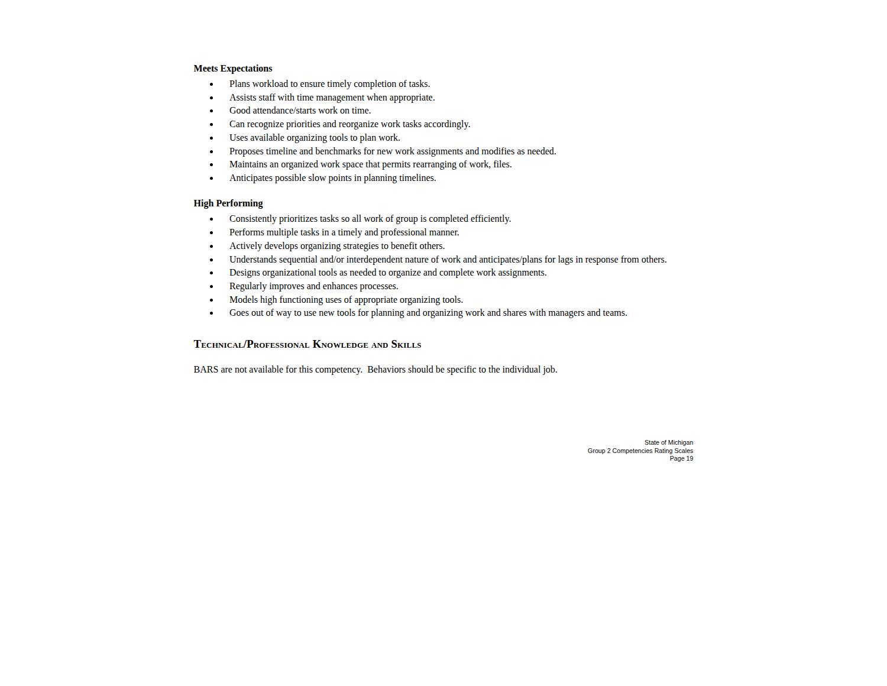Meets Expectations
Plans workload to ensure timely completion of tasks.
Assists staff with time management when appropriate.
Good attendance/starts work on time.
Can recognize priorities and reorganize work tasks accordingly.
Uses available organizing tools to plan work.
Proposes timeline and benchmarks for new work assignments and modifies as needed.
Maintains an organized work space that permits rearranging of work, files.
Anticipates possible slow points in planning timelines.
High Performing
Consistently prioritizes tasks so all work of group is completed efficiently.
Performs multiple tasks in a timely and professional manner.
Actively develops organizing strategies to benefit others.
Understands sequential and/or interdependent nature of work and anticipates/plans for lags in response from others.
Designs organizational tools as needed to organize and complete work assignments.
Regularly improves and enhances processes.
Models high functioning uses of appropriate organizing tools.
Goes out of way to use new tools for planning and organizing work and shares with managers and teams.
Technical/Professional Knowledge and Skills
BARS are not available for this competency. Behaviors should be specific to the individual job.
State of Michigan
Group 2 Competencies Rating Scales
Page 19